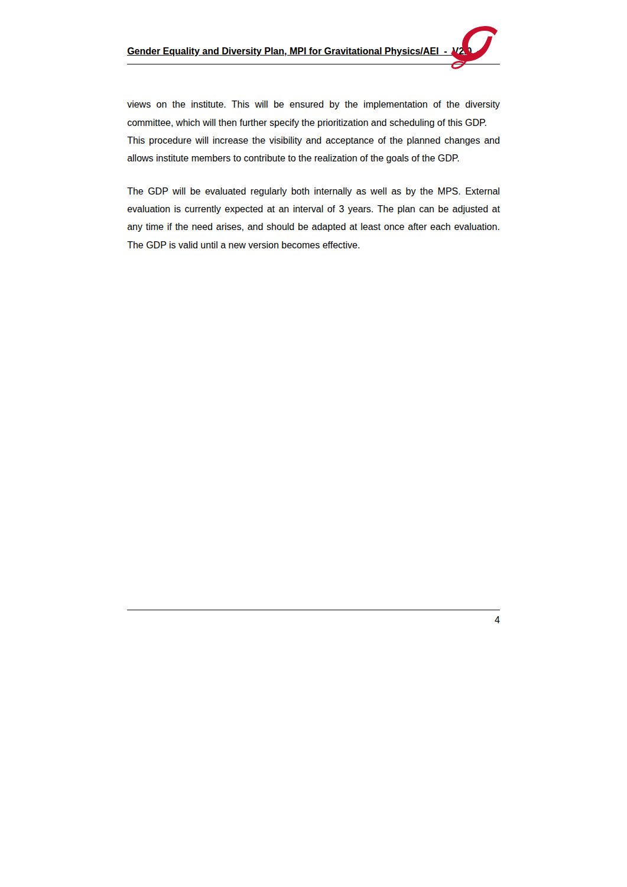Gender Equality and Diversity Plan, MPI for Gravitational Physics/AEI - V2.0
views on the institute. This will be ensured by the implementation of the diversity committee, which will then further specify the prioritization and scheduling of this GDP.
This procedure will increase the visibility and acceptance of the planned changes and allows institute members to contribute to the realization of the goals of the GDP.
The GDP will be evaluated regularly both internally as well as by the MPS. External evaluation is currently expected at an interval of 3 years. The plan can be adjusted at any time if the need arises, and should be adapted at least once after each evaluation. The GDP is valid until a new version becomes effective.
4